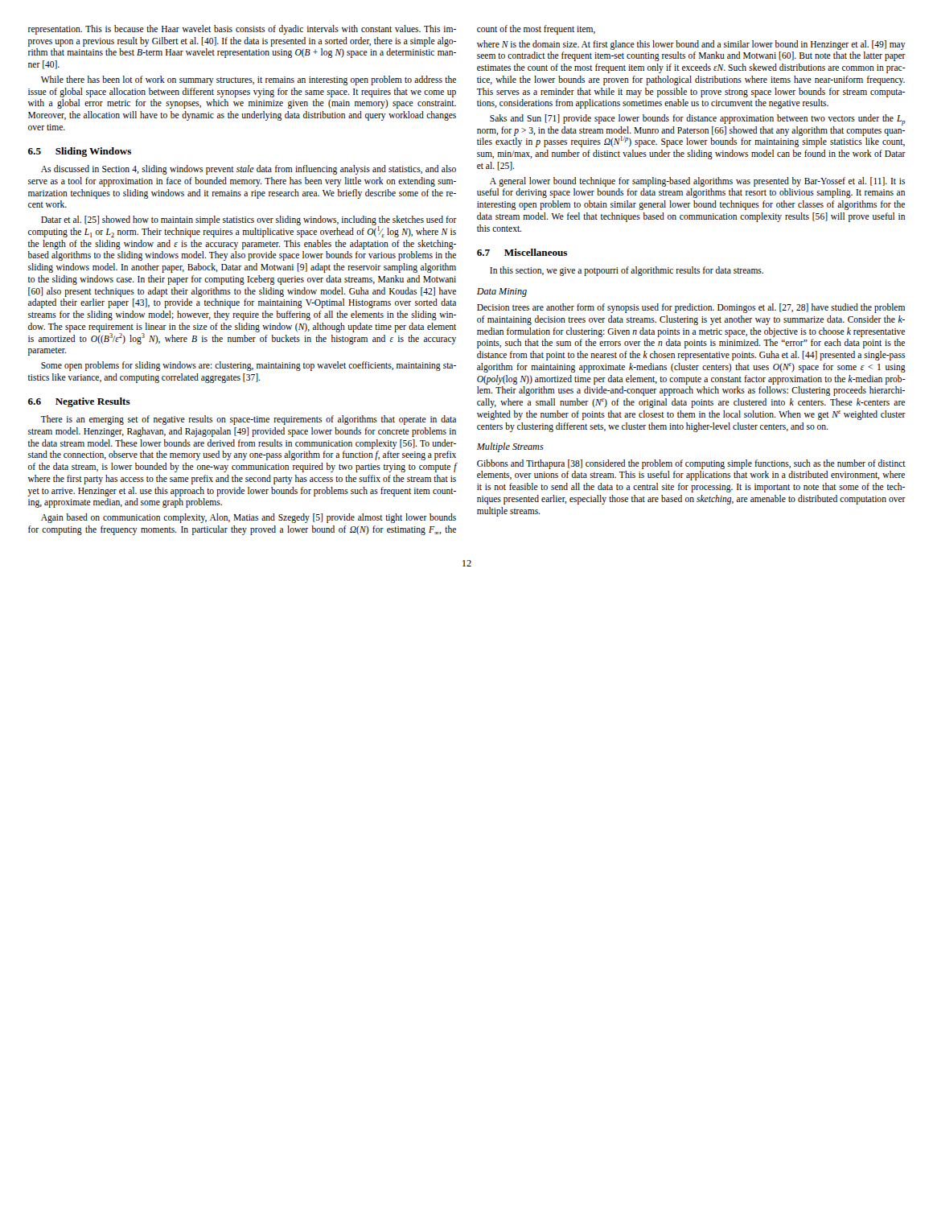representation. This is because the Haar wavelet basis consists of dyadic intervals with constant values. This improves upon a previous result by Gilbert et al. [40]. If the data is presented in a sorted order, there is a simple algorithm that maintains the best B-term Haar wavelet representation using O(B + log N) space in a deterministic manner [40].
While there has been lot of work on summary structures, it remains an interesting open problem to address the issue of global space allocation between different synopses vying for the same space. It requires that we come up with a global error metric for the synopses, which we minimize given the (main memory) space constraint. Moreover, the allocation will have to be dynamic as the underlying data distribution and query workload changes over time.
6.5 Sliding Windows
As discussed in Section 4, sliding windows prevent stale data from influencing analysis and statistics, and also serve as a tool for approximation in face of bounded memory. There has been very little work on extending summarization techniques to sliding windows and it remains a ripe research area. We briefly describe some of the recent work.
Datar et al. [25] showed how to maintain simple statistics over sliding windows, including the sketches used for computing the L1 or L2 norm. Their technique requires a multiplicative space overhead of O(1⁄ε log N), where N is the length of the sliding window and ε is the accuracy parameter. This enables the adaptation of the sketching-based algorithms to the sliding windows model. They also provide space lower bounds for various problems in the sliding windows model. In another paper, Babock, Datar and Motwani [9] adapt the reservoir sampling algorithm to the sliding windows case. In their paper for computing Iceberg queries over data streams, Manku and Motwani [60] also present techniques to adapt their algorithms to the sliding window model. Guha and Koudas [42] have adapted their earlier paper [43], to provide a technique for maintaining V-Optimal Histograms over sorted data streams for the sliding window model; however, they require the buffering of all the elements in the sliding window. The space requirement is linear in the size of the sliding window (N), although update time per data element is amortized to O((B3/ε2) log3 N), where B is the number of buckets in the histogram and ε is the accuracy parameter.
Some open problems for sliding windows are: clustering, maintaining top wavelet coefficients, maintaining statistics like variance, and computing correlated aggregates [37].
6.6 Negative Results
There is an emerging set of negative results on space-time requirements of algorithms that operate in data stream model. Henzinger, Raghavan, and Rajagopalan [49] provided space lower bounds for concrete problems in the data stream model. These lower bounds are derived from results in communication complexity [56]. To understand the connection, observe that the memory used by any one-pass algorithm for a function f, after seeing a prefix of the data stream, is lower bounded by the one-way communication required by two parties trying to compute f where the first party has access to the same prefix and the second party has access to the suffix of the stream that is yet to arrive. Henzinger et al. use this approach to provide lower bounds for problems such as frequent item counting, approximate median, and some graph problems.
Again based on communication complexity, Alon, Matias and Szegedy [5] provide almost tight lower bounds for computing the frequency moments. In particular they proved a lower bound of Ω(N) for estimating F∞, the count of the most frequent item,
where N is the domain size. At first glance this lower bound and a similar lower bound in Henzinger et al. [49] may seem to contradict the frequent item-set counting results of Manku and Motwani [60]. But note that the latter paper estimates the count of the most frequent item only if it exceeds εN. Such skewed distributions are common in practice, while the lower bounds are proven for pathological distributions where items have near-uniform frequency. This serves as a reminder that while it may be possible to prove strong space lower bounds for stream computations, considerations from applications sometimes enable us to circumvent the negative results.
Saks and Sun [71] provide space lower bounds for distance approximation between two vectors under the Lp norm, for p > 3, in the data stream model. Munro and Paterson [66] showed that any algorithm that computes quantiles exactly in p passes requires Ω(N1/p) space. Space lower bounds for maintaining simple statistics like count, sum, min/max, and number of distinct values under the sliding windows model can be found in the work of Datar et al. [25].
A general lower bound technique for sampling-based algorithms was presented by Bar-Yossef et al. [11]. It is useful for deriving space lower bounds for data stream algorithms that resort to oblivious sampling. It remains an interesting open problem to obtain similar general lower bound techniques for other classes of algorithms for the data stream model. We feel that techniques based on communication complexity results [56] will prove useful in this context.
6.7 Miscellaneous
In this section, we give a potpourri of algorithmic results for data streams.
Data Mining
Decision trees are another form of synopsis used for prediction. Domingos et al. [27, 28] have studied the problem of maintaining decision trees over data streams. Clustering is yet another way to summarize data. Consider the k-median formulation for clustering: Given n data points in a metric space, the objective is to choose k representative points, such that the sum of the errors over the n data points is minimized. The “error” for each data point is the distance from that point to the nearest of the k chosen representative points. Guha et al. [44] presented a single-pass algorithm for maintaining approximate k-medians (cluster centers) that uses O(Nε) space for some ε < 1 using O(poly(log N)) amortized time per data element, to compute a constant factor approximation to the k-median problem. Their algorithm uses a divide-and-conquer approach which works as follows: Clustering proceeds hierarchically, where a small number (Nε) of the original data points are clustered into k centers. These k-centers are weighted by the number of points that are closest to them in the local solution. When we get Nε weighted cluster centers by clustering different sets, we cluster them into higher-level cluster centers, and so on.
Multiple Streams
Gibbons and Tirthapura [38] considered the problem of computing simple functions, such as the number of distinct elements, over unions of data stream. This is useful for applications that work in a distributed environment, where it is not feasible to send all the data to a central site for processing. It is important to note that some of the techniques presented earlier, especially those that are based on sketching, are amenable to distributed computation over multiple streams.
12